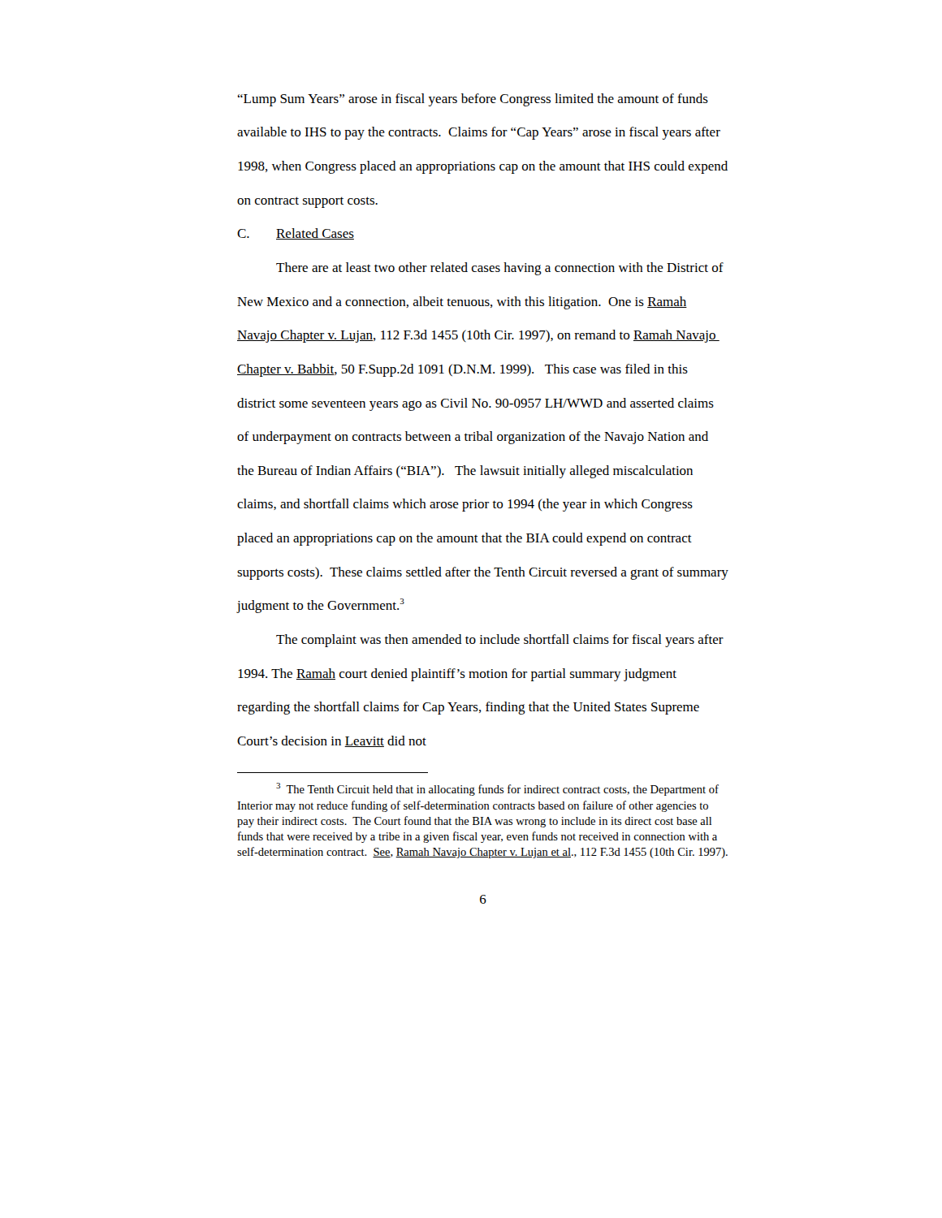“Lump Sum Years” arose in fiscal years before Congress limited the amount of funds available to IHS to pay the contracts. Claims for “Cap Years” arose in fiscal years after 1998, when Congress placed an appropriations cap on the amount that IHS could expend on contract support costs.
C. Related Cases
There are at least two other related cases having a connection with the District of New Mexico and a connection, albeit tenuous, with this litigation. One is Ramah Navajo Chapter v. Lujan, 112 F.3d 1455 (10th Cir. 1997), on remand to Ramah Navajo Chapter v. Babbit, 50 F.Supp.2d 1091 (D.N.M. 1999). This case was filed in this district some seventeen years ago as Civil No. 90-0957 LH/WWD and asserted claims of underpayment on contracts between a tribal organization of the Navajo Nation and the Bureau of Indian Affairs (“BIA”). The lawsuit initially alleged miscalculation claims, and shortfall claims which arose prior to 1994 (the year in which Congress placed an appropriations cap on the amount that the BIA could expend on contract supports costs). These claims settled after the Tenth Circuit reversed a grant of summary judgment to the Government.3
The complaint was then amended to include shortfall claims for fiscal years after 1994. The Ramah court denied plaintiff’s motion for partial summary judgment regarding the shortfall claims for Cap Years, finding that the United States Supreme Court’s decision in Leavitt did not
3 The Tenth Circuit held that in allocating funds for indirect contract costs, the Department of Interior may not reduce funding of self-determination contracts based on failure of other agencies to pay their indirect costs. The Court found that the BIA was wrong to include in its direct cost base all funds that were received by a tribe in a given fiscal year, even funds not received in connection with a self-determination contract. See, Ramah Navajo Chapter v. Lujan et al., 112 F.3d 1455 (10th Cir. 1997).
6